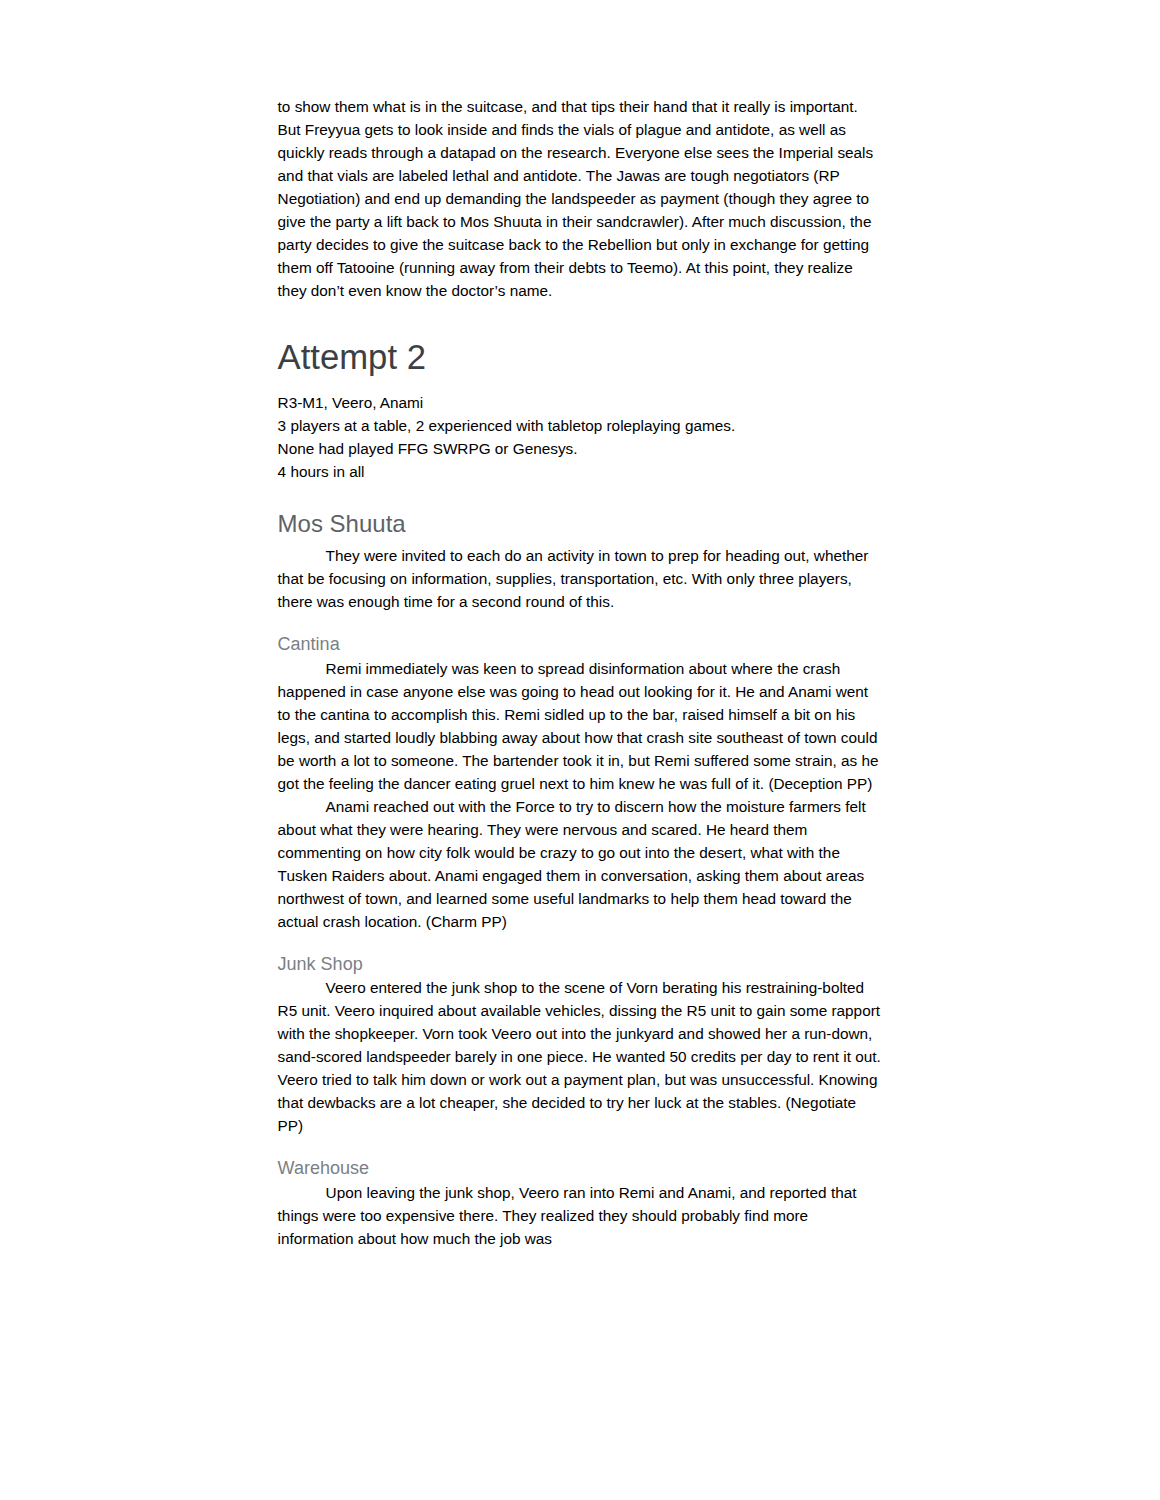to show them what is in the suitcase, and that tips their hand that it really is important. But Freyyua gets to look inside and finds the vials of plague and antidote, as well as quickly reads through a datapad on the research. Everyone else sees the Imperial seals and that vials are labeled lethal and antidote. The Jawas are tough negotiators (RP Negotiation) and end up demanding the landspeeder as payment (though they agree to give the party a lift back to Mos Shuuta in their sandcrawler). After much discussion, the party decides to give the suitcase back to the Rebellion but only in exchange for getting them off Tatooine (running away from their debts to Teemo). At this point, they realize they don’t even know the doctor’s name.
Attempt 2
R3-M1, Veero, Anami
3 players at a table, 2 experienced with tabletop roleplaying games.
None had played FFG SWRPG or Genesys.
4 hours in all
Mos Shuuta
They were invited to each do an activity in town to prep for heading out, whether that be focusing on information, supplies, transportation, etc. With only three players, there was enough time for a second round of this.
Cantina
Remi immediately was keen to spread disinformation about where the crash happened in case anyone else was going to head out looking for it. He and Anami went to the cantina to accomplish this. Remi sidled up to the bar, raised himself a bit on his legs, and started loudly blabbing away about how that crash site southeast of town could be worth a lot to someone. The bartender took it in, but Remi suffered some strain, as he got the feeling the dancer eating gruel next to him knew he was full of it. (Deception PP)
Anami reached out with the Force to try to discern how the moisture farmers felt about what they were hearing. They were nervous and scared. He heard them commenting on how city folk would be crazy to go out into the desert, what with the Tusken Raiders about. Anami engaged them in conversation, asking them about areas northwest of town, and learned some useful landmarks to help them head toward the actual crash location. (Charm PP)
Junk Shop
Veero entered the junk shop to the scene of Vorn berating his restraining-bolted R5 unit. Veero inquired about available vehicles, dissing the R5 unit to gain some rapport with the shopkeeper. Vorn took Veero out into the junkyard and showed her a run-down, sand-scored landspeeder barely in one piece. He wanted 50 credits per day to rent it out. Veero tried to talk him down or work out a payment plan, but was unsuccessful. Knowing that dewbacks are a lot cheaper, she decided to try her luck at the stables. (Negotiate PP)
Warehouse
Upon leaving the junk shop, Veero ran into Remi and Anami, and reported that things were too expensive there. They realized they should probably find more information about how much the job was